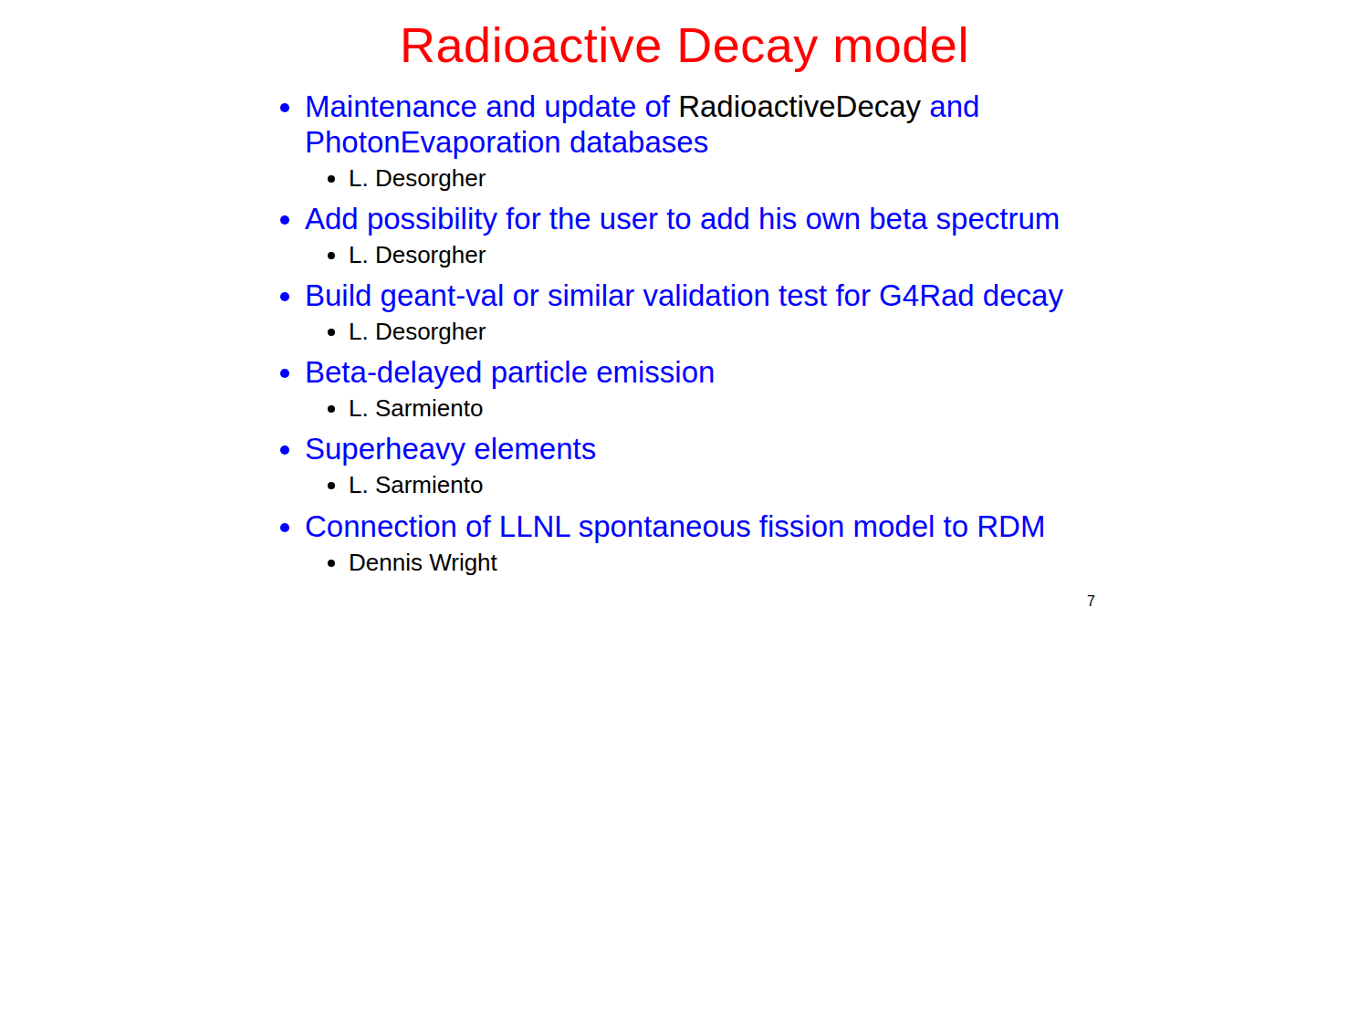Radioactive Decay model
Maintenance and update of RadioactiveDecay and PhotonEvaporation databases
L. Desorgher
Add possibility for the user to add his own beta spectrum
L. Desorgher
Build geant-val or similar validation test for G4Rad decay
L. Desorgher
Beta-delayed particle emission
L. Sarmiento
Superheavy elements
L. Sarmiento
Connection of LLNL spontaneous fission model to RDM
Dennis Wright
7